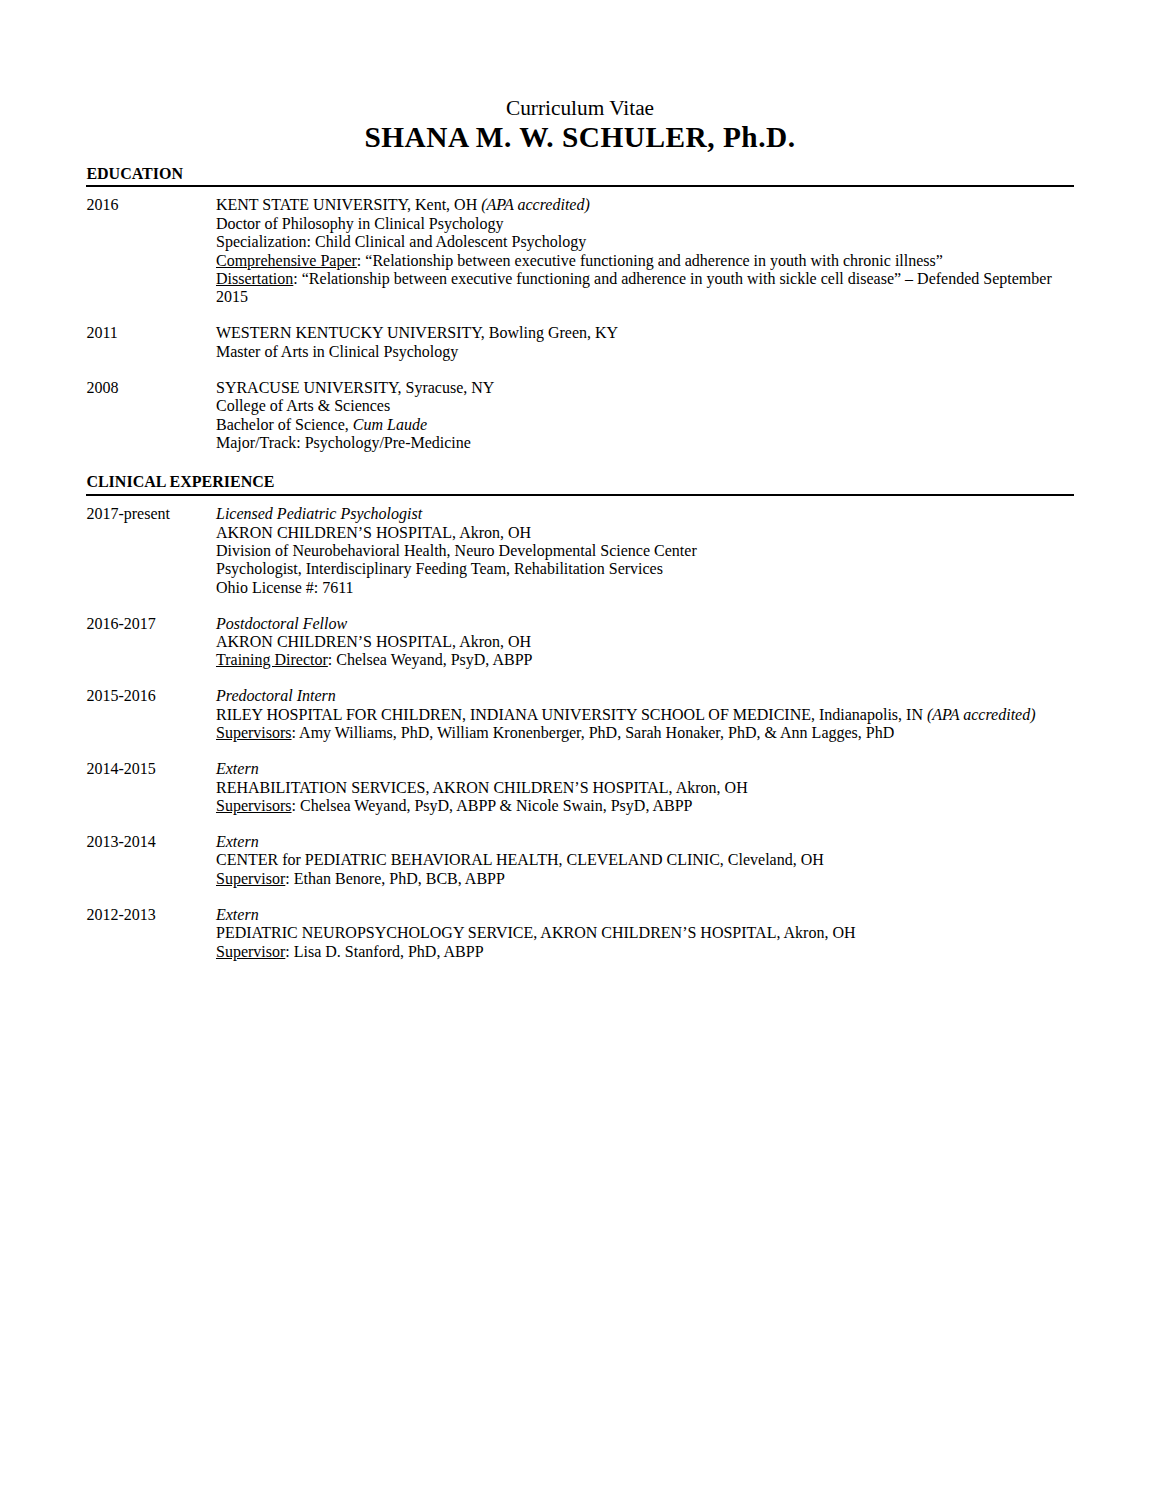Curriculum Vitae
SHANA M. W. SCHULER, Ph.D.
Education
| 2016 | KENT STATE UNIVERSITY, Kent, OH (APA accredited) Doctor of Philosophy in Clinical Psychology Specialization: Child Clinical and Adolescent Psychology Comprehensive Paper : “Relationship between executive functioning and adherence in youth with chronic illness” Dissertation : “Relationship between executive functioning and adherence in youth with sickle cell disease” – Defended September 2015 |
| 2011 | WESTERN KENTUCKY UNIVERSITY, Bowling Green, KY Master of Arts in Clinical Psychology |
| 2008 | SYRACUSE UNIVERSITY, Syracuse, NY College of Arts & Sciences Bachelor of Science, Cum Laude Major/Track: Psychology/Pre-Medicine |
Clinical Experience
| 2017-present | Licensed Pediatric Psychologist AKRON CHILDREN’S HOSPITAL, Akron, OH Division of Neurobehavioral Health, Neuro Developmental Science Center Psychologist, Interdisciplinary Feeding Team, Rehabilitation Services Ohio License #: 7611 |
| 2016-2017 | Postdoctoral Fellow AKRON CHILDREN’S HOSPITAL, Akron, OH Training Director : Chelsea Weyand, PsyD, ABPP |
| 2015-2016 | Predoctoral Intern RILEY HOSPITAL FOR CHILDREN, INDIANA UNIVERSITY SCHOOL OF MEDICINE, Indianapolis, IN (APA accredited) Supervisors : Amy Williams, PhD, William Kronenberger, PhD, Sarah Honaker, PhD, & Ann Lagges, PhD |
| 2014-2015 | Extern REHABILITATION SERVICES, AKRON CHILDREN’S HOSPITAL, Akron, OH Supervisors : Chelsea Weyand, PsyD, ABPP & Nicole Swain, PsyD, ABPP |
| 2013-2014 | Extern CENTER for PEDIATRIC BEHAVIORAL HEALTH, CLEVELAND CLINIC, Cleveland, OH Supervisor : Ethan Benore, PhD, BCB, ABPP |
| 2012-2013 | Extern PEDIATRIC NEUROPSYCHOLOGY SERVICE, AKRON CHILDREN’S HOSPITAL, Akron, OH Supervisor : Lisa D. Stanford, PhD, ABPP |